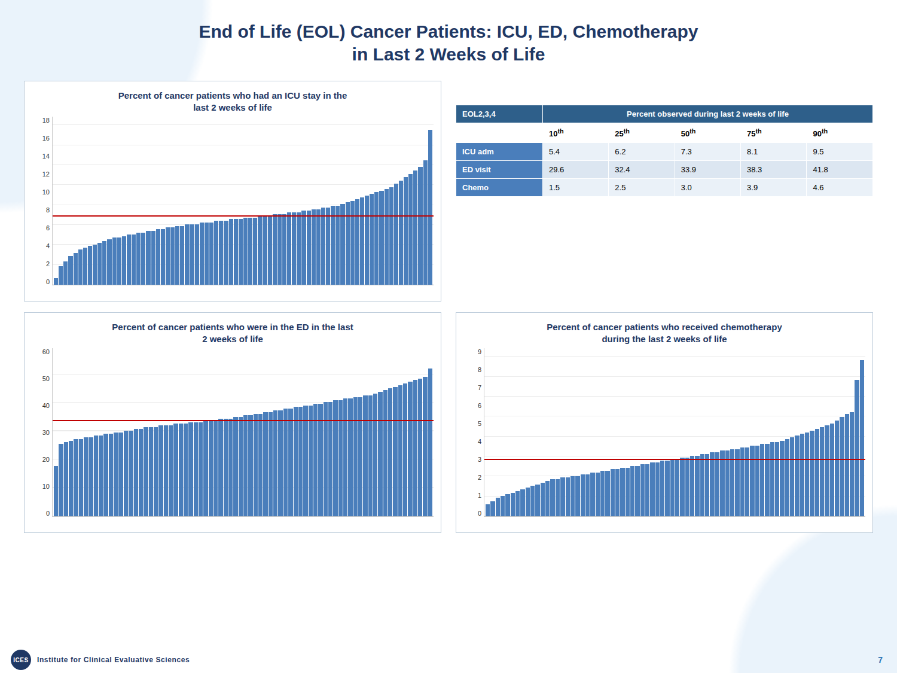End of Life (EOL) Cancer Patients: ICU, ED, Chemotherapy
in Last 2 Weeks of Life
Percent of cancer patients who had an ICU stay in the
last 2 weeks of life
181614121086420
| EOL2,3,4 | Percent observed during last 2 weeks of life |
| --- | --- |
| | 10 th | 25 th | 50 th | 75 th | 90 th |
| ICU adm | 5.4 | 6.2 | 7.3 | 8.1 | 9.5 |
| ED visit | 29.6 | 32.4 | 33.9 | 38.3 | 41.8 |
| Chemo | 1.5 | 2.5 | 3.0 | 3.9 | 4.6 |
Percent of cancer patients who were in the ED in the last
2 weeks of life
6050403020100
Percent of cancer patients who received chemotherapy
during the last 2 weeks of life
9876543210
ICES
Institute for Clinical Evaluative Sciences
7